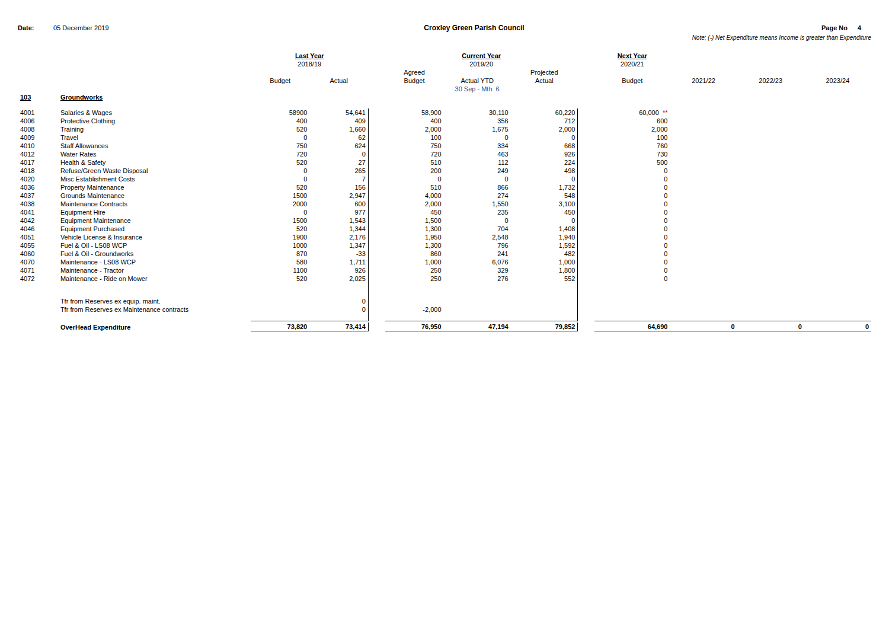Date:
05 December 2019
Croxley Green Parish Council
Page No4
Note: (-) Net Expenditure means Income is greater than Expenditure
| | Last Year | | Current Year | | Next Year | |
| | 2018/19 | | 2019/20 | | 2020/21 | |
| | | | | Agreed | | Projected | | | |
| | Budget | Actual | | Budget | Actual YTD | Actual | | Budget | 2021/22 | 2022/23 | 2023/24 |
| | | | | | 30 Sep - Mth 6 | | | | |
| 103 | Groundworks | |
| 4001 | Salaries & Wages | 58900 | 54,641 | | 58,900 | 30,110 | 60,220 | | 60,000 ** | | | |
| 4006 | Protective Clothing | 400 | 409 | | 400 | 356 | 712 | | 600 | | | |
| 4008 | Training | 520 | 1,660 | | 2,000 | 1,675 | 2,000 | | 2,000 | | | |
| 4009 | Travel | 0 | 62 | | 100 | 0 | 0 | | 100 | | | |
| 4010 | Staff Allowances | 750 | 624 | | 750 | 334 | 668 | | 760 | | | |
| 4012 | Water Rates | 720 | 0 | | 720 | 463 | 926 | | 730 | | | |
| 4017 | Health & Safety | 520 | 27 | | 510 | 112 | 224 | | 500 | | | |
| 4018 | Refuse/Green Waste Disposal | 0 | 265 | | 200 | 249 | 498 | | 0 | | | |
| 4020 | Misc Establishment Costs | 0 | 7 | | 0 | 0 | 0 | | 0 | | | |
| 4036 | Property Maintenance | 520 | 156 | | 510 | 866 | 1,732 | | 0 | | | |
| 4037 | Grounds Maintenance | 1500 | 2,947 | | 4,000 | 274 | 548 | | 0 | | | |
| 4038 | Maintenance Contracts | 2000 | 600 | | 2,000 | 1,550 | 3,100 | | 0 | | | |
| 4041 | Equipment Hire | 0 | 977 | | 450 | 235 | 450 | | 0 | | | |
| 4042 | Equipment Maintenance | 1500 | 1,543 | | 1,500 | 0 | 0 | | 0 | | | |
| 4046 | Equipment Purchased | 520 | 1,344 | | 1,300 | 704 | 1,408 | | 0 | | | |
| 4051 | Vehicle License & Insurance | 1900 | 2,176 | | 1,950 | 2,548 | 1,940 | | 0 | | | |
| 4055 | Fuel & Oil - LS08 WCP | 1000 | 1,347 | | 1,300 | 796 | 1,592 | | 0 | | | |
| 4060 | Fuel & Oil - Groundworks | 870 | -33 | | 860 | 241 | 482 | | 0 | | | |
| 4070 | Maintenance - LS08 WCP | 580 | 1,711 | | 1,000 | 6,076 | 1,000 | | 0 | | | |
| 4071 | Maintenance - Tractor | 1100 | 926 | | 250 | 329 | 1,800 | | 0 | | | |
| 4072 | Maintenance - Ride on Mower | 520 | 2,025 | | 250 | 276 | 552 | | 0 | | | |
| | Tfr from Reserves ex equip. maint. | | 0 | | | | | | | | | |
| | Tfr from Reserves ex Maintenance contracts | | 0 | | -2,000 | | | | | | | |
| | OverHead Expenditure | 73,820 | 73,414 | | 76,950 | 47,194 | 79,852 | | 64,690 | 0 | 0 | 0 |